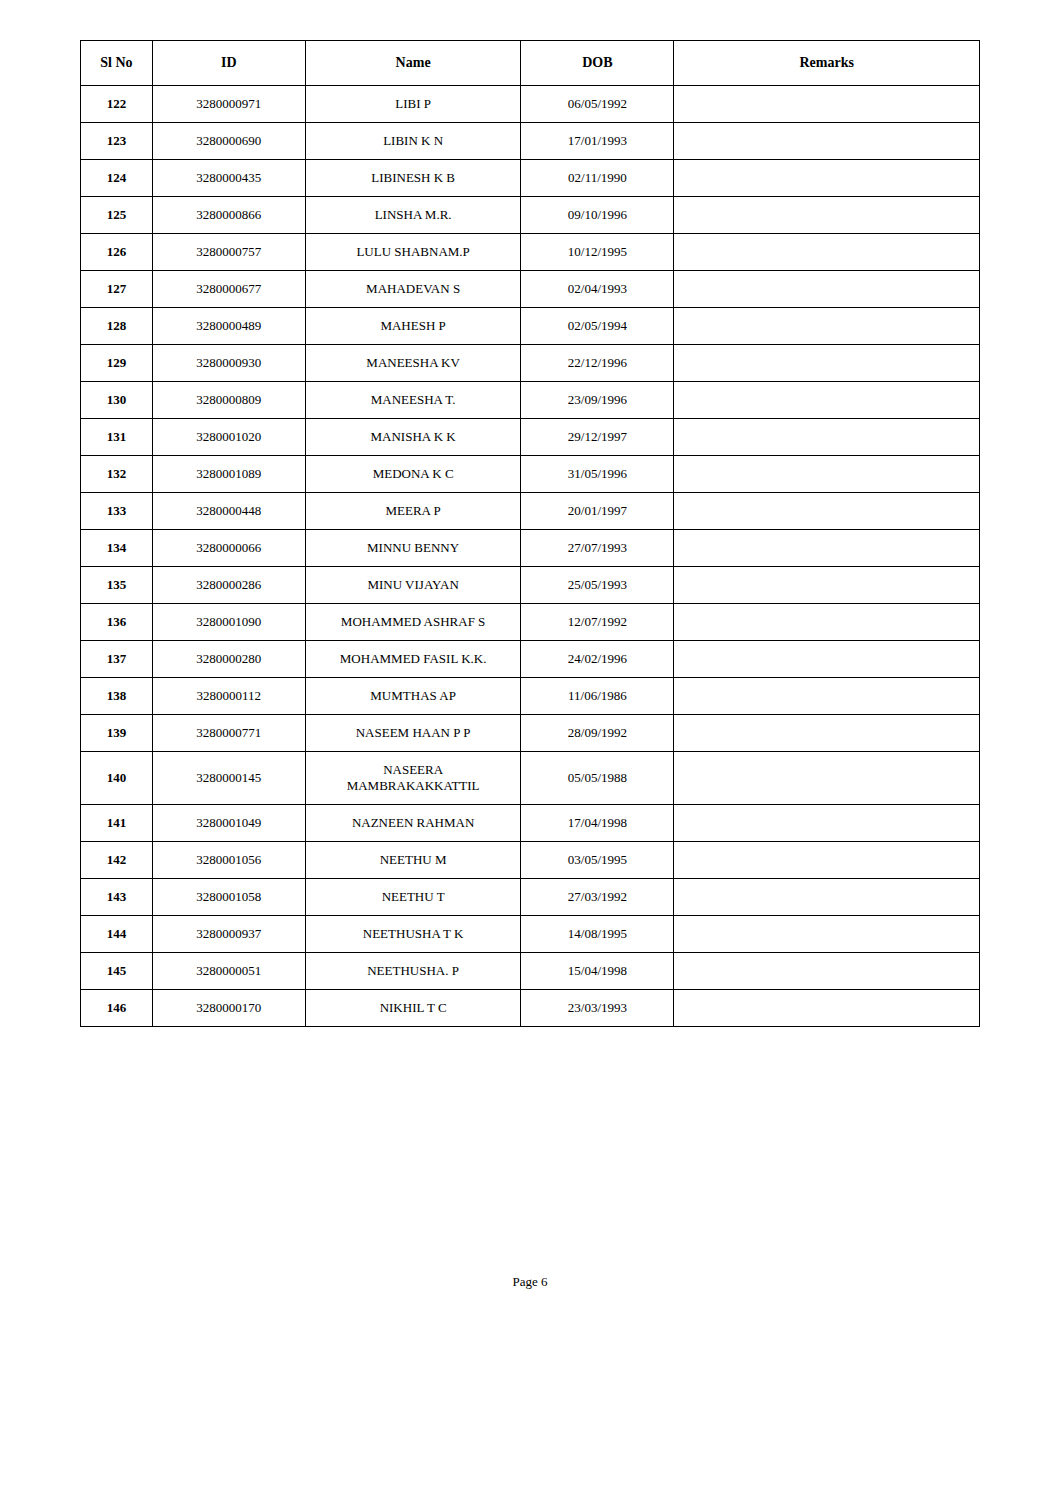| Sl No | ID | Name | DOB | Remarks |
| --- | --- | --- | --- | --- |
| 122 | 3280000971 | LIBI P | 06/05/1992 | |
| 123 | 3280000690 | LIBIN K N | 17/01/1993 | |
| 124 | 3280000435 | LIBINESH K B | 02/11/1990 | |
| 125 | 3280000866 | LINSHA M.R. | 09/10/1996 | |
| 126 | 3280000757 | LULU SHABNAM.P | 10/12/1995 | |
| 127 | 3280000677 | MAHADEVAN S | 02/04/1993 | |
| 128 | 3280000489 | MAHESH P | 02/05/1994 | |
| 129 | 3280000930 | MANEESHA KV | 22/12/1996 | |
| 130 | 3280000809 | MANEESHA T. | 23/09/1996 | |
| 131 | 3280001020 | MANISHA K K | 29/12/1997 | |
| 132 | 3280001089 | MEDONA K C | 31/05/1996 | |
| 133 | 3280000448 | MEERA P | 20/01/1997 | |
| 134 | 3280000066 | MINNU BENNY | 27/07/1993 | |
| 135 | 3280000286 | MINU VIJAYAN | 25/05/1993 | |
| 136 | 3280001090 | MOHAMMED ASHRAF S | 12/07/1992 | |
| 137 | 3280000280 | MOHAMMED FASIL K.K. | 24/02/1996 | |
| 138 | 3280000112 | MUMTHAS AP | 11/06/1986 | |
| 139 | 3280000771 | NASEEM HAAN P P | 28/09/1992 | |
| 140 | 3280000145 | NASEERA MAMBRAKAKKATTIL | 05/05/1988 | |
| 141 | 3280001049 | NAZNEEN RAHMAN | 17/04/1998 | |
| 142 | 3280001056 | NEETHU M | 03/05/1995 | |
| 143 | 3280001058 | NEETHU T | 27/03/1992 | |
| 144 | 3280000937 | NEETHUSHA T K | 14/08/1995 | |
| 145 | 3280000051 | NEETHUSHA. P | 15/04/1998 | |
| 146 | 3280000170 | NIKHIL T C | 23/03/1993 | |
Page 6